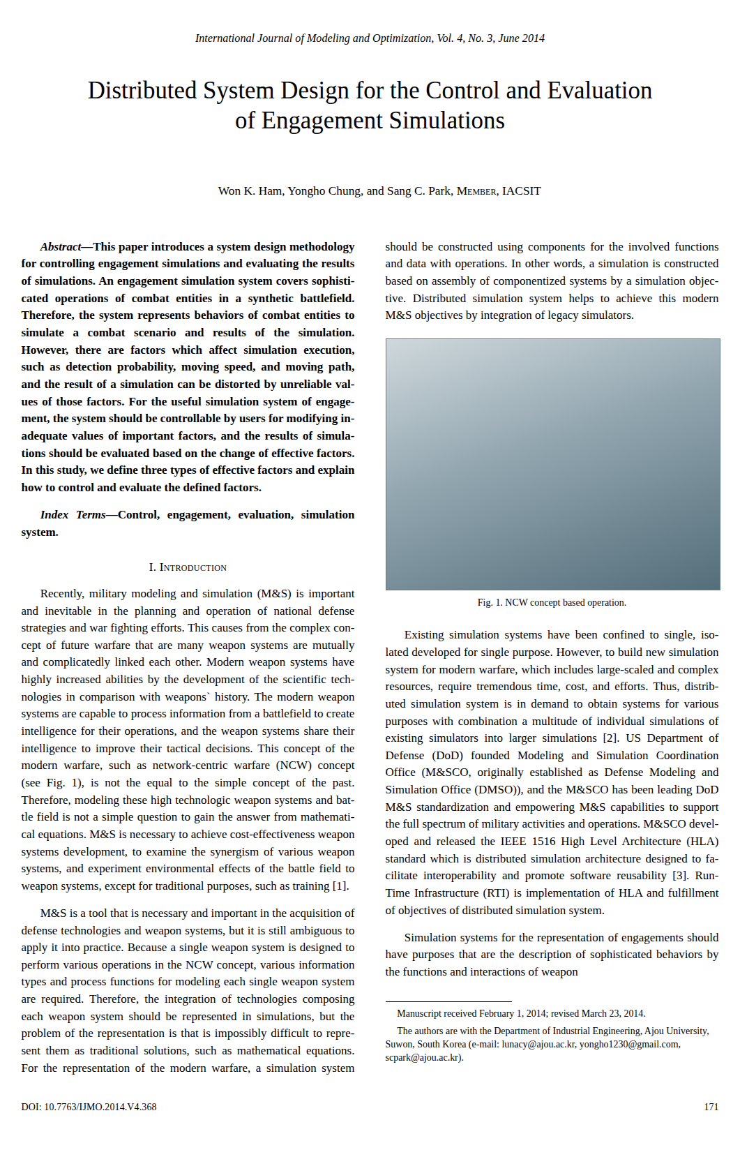International Journal of Modeling and Optimization, Vol. 4, No. 3, June 2014
Distributed System Design for the Control and Evaluation
of Engagement Simulations
Won K. Ham, Yongho Chung, and Sang C. Park, Member, IACSIT
Abstract—This paper introduces a system design methodology for controlling engagement simulations and evaluating the results of simulations. An engagement simulation system covers sophisticated operations of combat entities in a synthetic battlefield. Therefore, the system represents behaviors of combat entities to simulate a combat scenario and results of the simulation. However, there are factors which affect simulation execution, such as detection probability, moving speed, and moving path, and the result of a simulation can be distorted by unreliable values of those factors. For the useful simulation system of engagement, the system should be controllable by users for modifying inadequate values of important factors, and the results of simulations should be evaluated based on the change of effective factors. In this study, we define three types of effective factors and explain how to control and evaluate the defined factors.
Index Terms—Control, engagement, evaluation, simulation system.
I. Introduction
Recently, military modeling and simulation (M&S) is important and inevitable in the planning and operation of national defense strategies and war fighting efforts. This causes from the complex concept of future warfare that are many weapon systems are mutually and complicatedly linked each other. Modern weapon systems have highly increased abilities by the development of the scientific technologies in comparison with weapons` history. The modern weapon systems are capable to process information from a battlefield to create intelligence for their operations, and the weapon systems share their intelligence to improve their tactical decisions. This concept of the modern warfare, such as network-centric warfare (NCW) concept (see Fig. 1), is not the equal to the simple concept of the past. Therefore, modeling these high technologic weapon systems and battle field is not a simple question to gain the answer from mathematical equations. M&S is necessary to achieve cost-effectiveness weapon systems development, to examine the synergism of various weapon systems, and experiment environmental effects of the battle field to weapon systems, except for traditional purposes, such as training [1].
M&S is a tool that is necessary and important in the acquisition of defense technologies and weapon systems, but it is still ambiguous to apply it into practice. Because a single weapon system is designed to perform various operations in the NCW concept, various information types and process functions for modeling each single weapon system are required. Therefore, the integration of technologies composing each weapon system should be represented in simulations, but the problem of the representation is that is impossibly difficult to represent them as traditional solutions, such as mathematical equations. For the representation of the modern warfare, a simulation system should be constructed using components for the involved functions and data with operations. In other words, a simulation is constructed based on assembly of componentized systems by a simulation objective. Distributed simulation system helps to achieve this modern M&S objectives by integration of legacy simulators.
Fig. 1. NCW concept based operation.
Existing simulation systems have been confined to single, isolated developed for single purpose. However, to build new simulation system for modern warfare, which includes large-scaled and complex resources, require tremendous time, cost, and efforts. Thus, distributed simulation system is in demand to obtain systems for various purposes with combination a multitude of individual simulations of existing simulators into larger simulations [2]. US Department of Defense (DoD) founded Modeling and Simulation Coordination Office (M&SCO, originally established as Defense Modeling and Simulation Office (DMSO)), and the M&SCO has been leading DoD M&S standardization and empowering M&S capabilities to support the full spectrum of military activities and operations. M&SCO developed and released the IEEE 1516 High Level Architecture (HLA) standard which is distributed simulation architecture designed to facilitate interoperability and promote software reusability [3]. Run-Time Infrastructure (RTI) is implementation of HLA and fulfillment of objectives of distributed simulation system.
Simulation systems for the representation of engagements should have purposes that are the description of sophisticated behaviors by the functions and interactions of weapon
Manuscript received February 1, 2014; revised March 23, 2014.
The authors are with the Department of Industrial Engineering, Ajou University, Suwon, South Korea (e-mail: lunacy@ajou.ac.kr, yongho1230@gmail.com, scpark@ajou.ac.kr).
DOI: 10.7763/IJMO.2014.V4.368 171